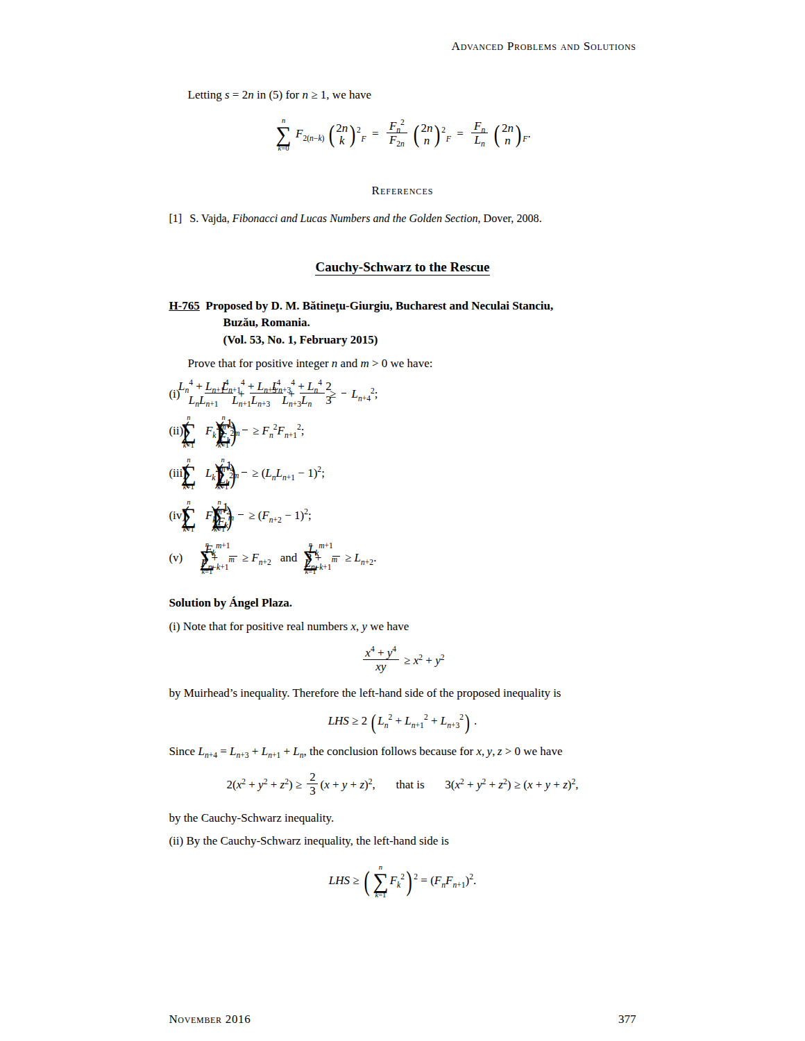Advanced Problems and Solutions
Letting s = 2n in (5) for n ≥ 1, we have
n∑k=0 F2(n−k) (2n k)2F = Fn2 F2n (2n n)2F = Fn Ln (2n n) F.
References
[1] S. Vajda, Fibonacci and Lucas Numbers and the Golden Section, Dover, 2008.
Cauchy-Schwarz to the Rescue
H-765 Proposed by D. M. Bătineţu-Giurgiu, Bucharest and Neculai Stanciu, Buzău, Romania. (Vol. 53, No. 1, February 2015)
Prove that for positive integer n and m > 0 we have:
(i) Ln4 + Ln+14 LnLn+1 + Ln+14 + Ln+34 Ln+1Ln+3 + Ln+34 + Ln4 Ln+3Ln ≥ 23 Ln+42;
(ii) (n∑k=1 Fk2m+4) (n∑k=11 Fk2m) ≥ Fn2Fn+12;
(iii) (n∑k=1 Lk2m+4) (n∑k=11 Lk2m) ≥ (LnLn+1 − 1)2;
(iv) (n∑k=1 Fkm+2) (n∑k=11 Fkm) ≥ (Fn+2 − 1)2;
(v) 1 + n∑k=1 Fkm+1 Fn−k+1m ≥ Fn+2 and 3 + n∑k=1 Lkm+1 Ln−k+1m ≥ Ln+2.
Solution by Ángel Plaza.
(i) Note that for positive real numbers x, y we have
x4 + y4 xy ≥ x2 + y2
by Muirhead’s inequality. Therefore the left-hand side of the proposed inequality is
LHS ≥ 2 (Ln2 + Ln+12 + Ln+32) .
Since Ln+4 = Ln+3 + Ln+1 + Ln, the conclusion follows because for x, y, z > 0 we have
2(x2 + y2 + z2) ≥ 23(x + y + z)2, that is 3(x2 + y2 + z2) ≥ (x + y + z)2,
by the Cauchy-Schwarz inequality.
(ii) By the Cauchy-Schwarz inequality, the left-hand side is
LHS ≥ (n∑k=1 Fk2)2 = (FnFn+1)2.
November 2016 377